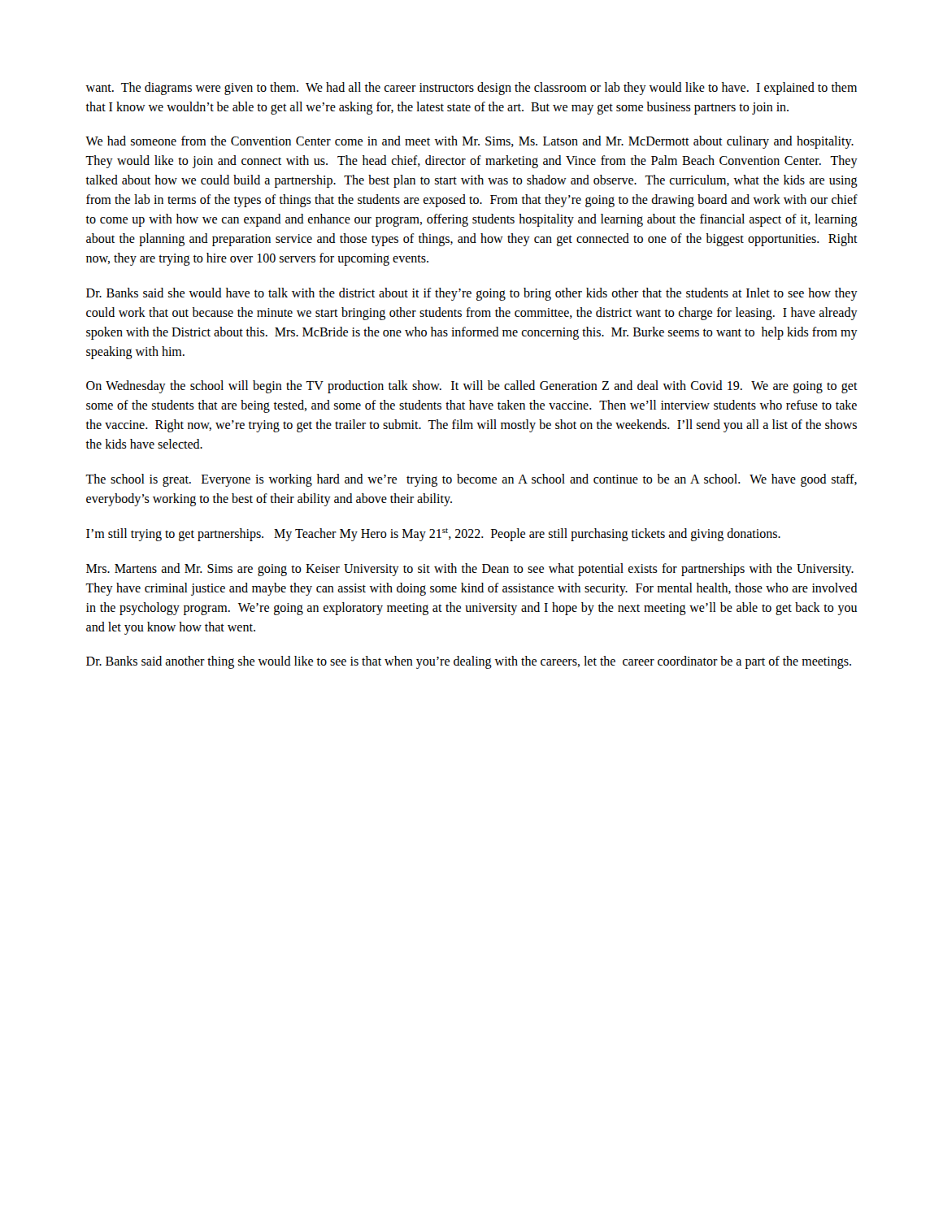want. The diagrams were given to them. We had all the career instructors design the classroom or lab they would like to have. I explained to them that I know we wouldn’t be able to get all we’re asking for, the latest state of the art. But we may get some business partners to join in.
We had someone from the Convention Center come in and meet with Mr. Sims, Ms. Latson and Mr. McDermott about culinary and hospitality. They would like to join and connect with us. The head chief, director of marketing and Vince from the Palm Beach Convention Center. They talked about how we could build a partnership. The best plan to start with was to shadow and observe. The curriculum, what the kids are using from the lab in terms of the types of things that the students are exposed to. From that they’re going to the drawing board and work with our chief to come up with how we can expand and enhance our program, offering students hospitality and learning about the financial aspect of it, learning about the planning and preparation service and those types of things, and how they can get connected to one of the biggest opportunities. Right now, they are trying to hire over 100 servers for upcoming events.
Dr. Banks said she would have to talk with the district about it if they’re going to bring other kids other that the students at Inlet to see how they could work that out because the minute we start bringing other students from the committee, the district want to charge for leasing. I have already spoken with the District about this. Mrs. McBride is the one who has informed me concerning this. Mr. Burke seems to want to help kids from my speaking with him.
On Wednesday the school will begin the TV production talk show. It will be called Generation Z and deal with Covid 19. We are going to get some of the students that are being tested, and some of the students that have taken the vaccine. Then we’ll interview students who refuse to take the vaccine. Right now, we’re trying to get the trailer to submit. The film will mostly be shot on the weekends. I’ll send you all a list of the shows the kids have selected.
The school is great. Everyone is working hard and we’re trying to become an A school and continue to be an A school. We have good staff, everybody’s working to the best of their ability and above their ability.
I’m still trying to get partnerships. My Teacher My Hero is May 21st, 2022. People are still purchasing tickets and giving donations.
Mrs. Martens and Mr. Sims are going to Keiser University to sit with the Dean to see what potential exists for partnerships with the University. They have criminal justice and maybe they can assist with doing some kind of assistance with security. For mental health, those who are involved in the psychology program. We’re going an exploratory meeting at the university and I hope by the next meeting we’ll be able to get back to you and let you know how that went.
Dr. Banks said another thing she would like to see is that when you’re dealing with the careers, let the career coordinator be a part of the meetings.